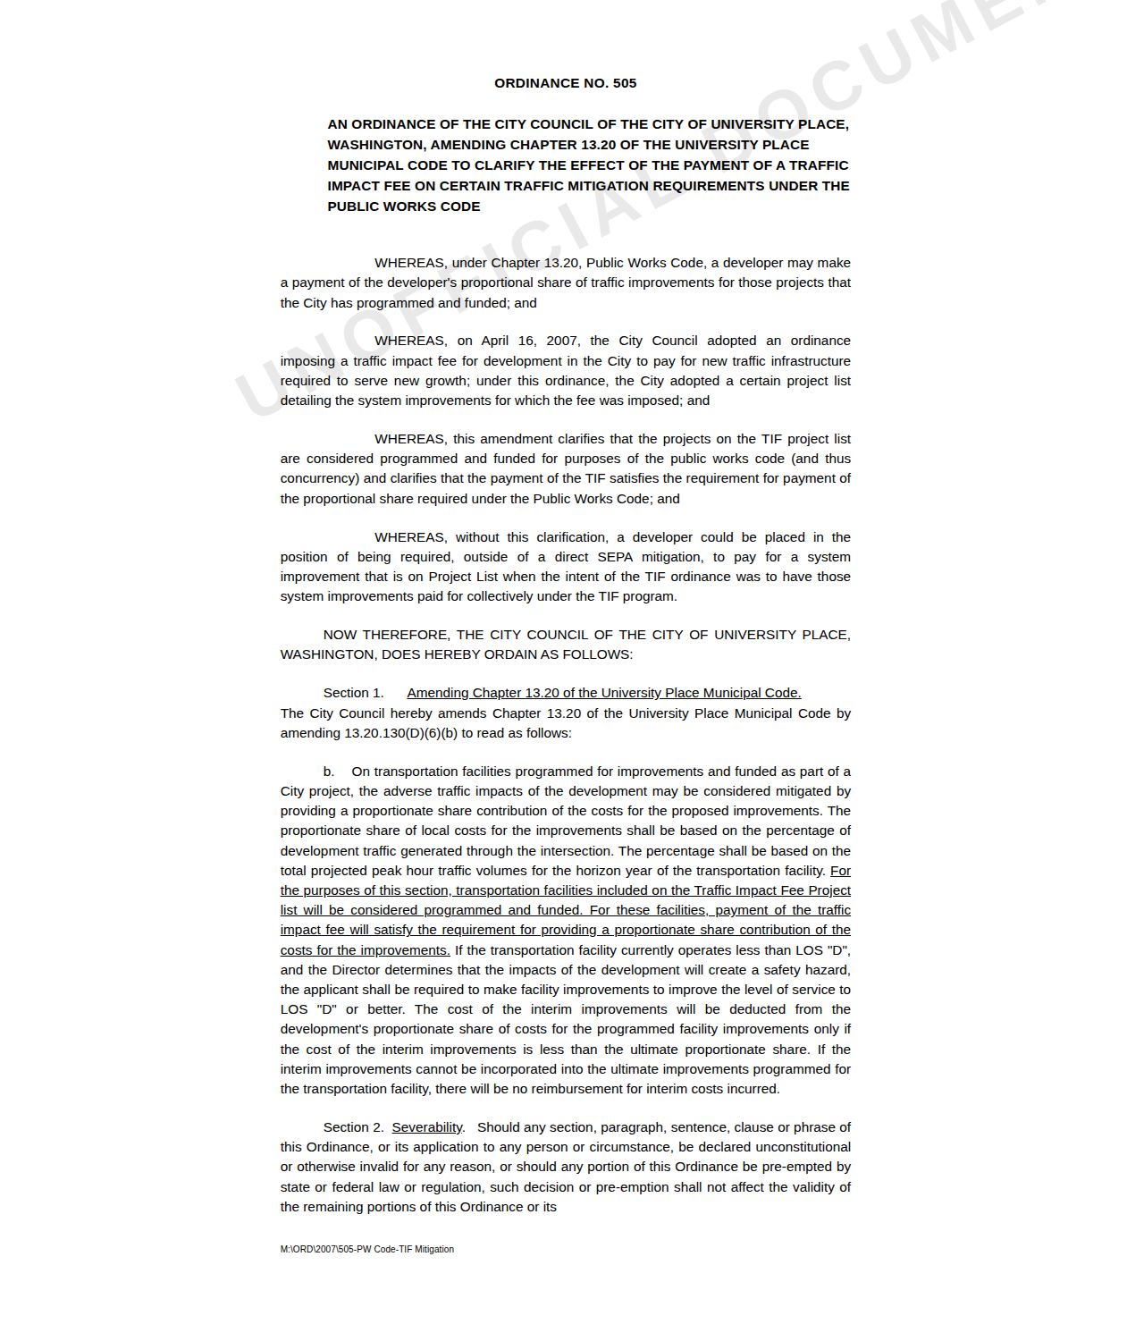UNOFFICIAL DOCUMENT
ORDINANCE NO. 505
AN ORDINANCE OF THE CITY COUNCIL OF THE CITY OF UNIVERSITY PLACE, WASHINGTON, AMENDING CHAPTER 13.20 OF THE UNIVERSITY PLACE MUNICIPAL CODE TO CLARIFY THE EFFECT OF THE PAYMENT OF A TRAFFIC IMPACT FEE ON CERTAIN TRAFFIC MITIGATION REQUIREMENTS UNDER THE PUBLIC WORKS CODE
WHEREAS, under Chapter 13.20, Public Works Code, a developer may make a payment of the developer's proportional share of traffic improvements for those projects that the City has programmed and funded; and
WHEREAS, on April 16, 2007, the City Council adopted an ordinance imposing a traffic impact fee for development in the City to pay for new traffic infrastructure required to serve new growth; under this ordinance, the City adopted a certain project list detailing the system improvements for which the fee was imposed; and
WHEREAS, this amendment clarifies that the projects on the TIF project list are considered programmed and funded for purposes of the public works code (and thus concurrency) and clarifies that the payment of the TIF satisfies the requirement for payment of the proportional share required under the Public Works Code; and
WHEREAS, without this clarification, a developer could be placed in the position of being required, outside of a direct SEPA mitigation, to pay for a system improvement that is on Project List when the intent of the TIF ordinance was to have those system improvements paid for collectively under the TIF program.
NOW THEREFORE, THE CITY COUNCIL OF THE CITY OF UNIVERSITY PLACE, WASHINGTON, DOES HEREBY ORDAIN AS FOLLOWS:
Section 1. Amending Chapter 13.20 of the University Place Municipal Code.
The City Council hereby amends Chapter 13.20 of the University Place Municipal Code by amending 13.20.130(D)(6)(b) to read as follows:
b. On transportation facilities programmed for improvements and funded as part of a City project, the adverse traffic impacts of the development may be considered mitigated by providing a proportionate share contribution of the costs for the proposed improvements. The proportionate share of local costs for the improvements shall be based on the percentage of development traffic generated through the intersection. The percentage shall be based on the total projected peak hour traffic volumes for the horizon year of the transportation facility. For the purposes of this section, transportation facilities included on the Traffic Impact Fee Project list will be considered programmed and funded. For these facilities, payment of the traffic impact fee will satisfy the requirement for providing a proportionate share contribution of the costs for the improvements. If the transportation facility currently operates less than LOS "D", and the Director determines that the impacts of the development will create a safety hazard, the applicant shall be required to make facility improvements to improve the level of service to LOS "D" or better. The cost of the interim improvements will be deducted from the development's proportionate share of costs for the programmed facility improvements only if the cost of the interim improvements is less than the ultimate proportionate share. If the interim improvements cannot be incorporated into the ultimate improvements programmed for the transportation facility, there will be no reimbursement for interim costs incurred.
Section 2. Severability. Should any section, paragraph, sentence, clause or phrase of this Ordinance, or its application to any person or circumstance, be declared unconstitutional or otherwise invalid for any reason, or should any portion of this Ordinance be pre-empted by state or federal law or regulation, such decision or pre-emption shall not affect the validity of the remaining portions of this Ordinance or its
M:\ORD\2007\505-PW Code-TIF Mitigation